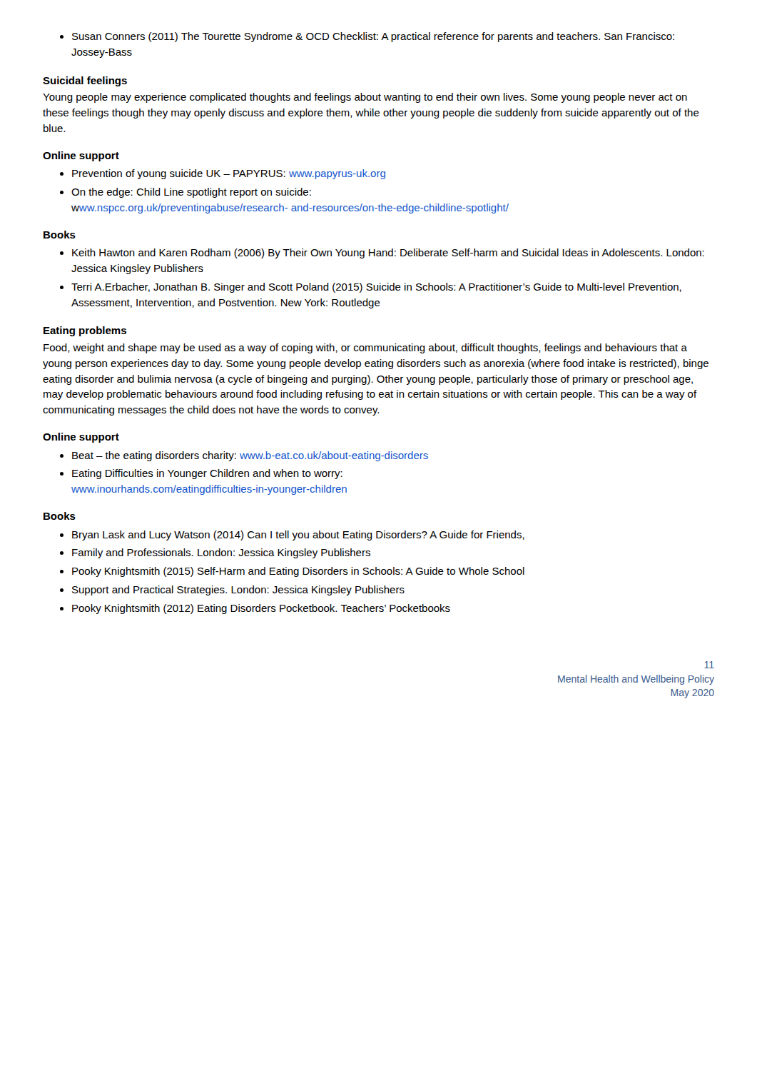Susan Conners (2011) The Tourette Syndrome & OCD Checklist: A practical reference for parents and teachers. San Francisco: Jossey-Bass
Suicidal feelings
Young people may experience complicated thoughts and feelings about wanting to end their own lives. Some young people never act on these feelings though they may openly discuss and explore them, while other young people die suddenly from suicide apparently out of the blue.
Online support
Prevention of young suicide UK – PAPYRUS: www.papyrus-uk.org
On the edge: Child Line spotlight report on suicide:
www.nspcc.org.uk/preventingabuse/research- and-resources/on-the-edge-childline-spotlight/
Books
Keith Hawton and Karen Rodham (2006) By Their Own Young Hand: Deliberate Self-harm and Suicidal Ideas in Adolescents. London: Jessica Kingsley Publishers
Terri A.Erbacher, Jonathan B. Singer and Scott Poland (2015) Suicide in Schools: A Practitioner’s Guide to Multi-level Prevention, Assessment, Intervention, and Postvention. New York: Routledge
Eating problems
Food, weight and shape may be used as a way of coping with, or communicating about, difficult thoughts, feelings and behaviours that a young person experiences day to day. Some young people develop eating disorders such as anorexia (where food intake is restricted), binge eating disorder and bulimia nervosa (a cycle of bingeing and purging). Other young people, particularly those of primary or preschool age, may develop problematic behaviours around food including refusing to eat in certain situations or with certain people. This can be a way of communicating messages the child does not have the words to convey.
Online support
Beat – the eating disorders charity: www.b-eat.co.uk/about-eating-disorders
Eating Difficulties in Younger Children and when to worry:
www.inourhands.com/eatingdifficulties-in-younger-children
Books
Bryan Lask and Lucy Watson (2014) Can I tell you about Eating Disorders? A Guide for Friends,
Family and Professionals. London: Jessica Kingsley Publishers
Pooky Knightsmith (2015) Self-Harm and Eating Disorders in Schools: A Guide to Whole School
Support and Practical Strategies. London: Jessica Kingsley Publishers
Pooky Knightsmith (2012) Eating Disorders Pocketbook. Teachers’ Pocketbooks
11
Mental Health and Wellbeing Policy
May 2020